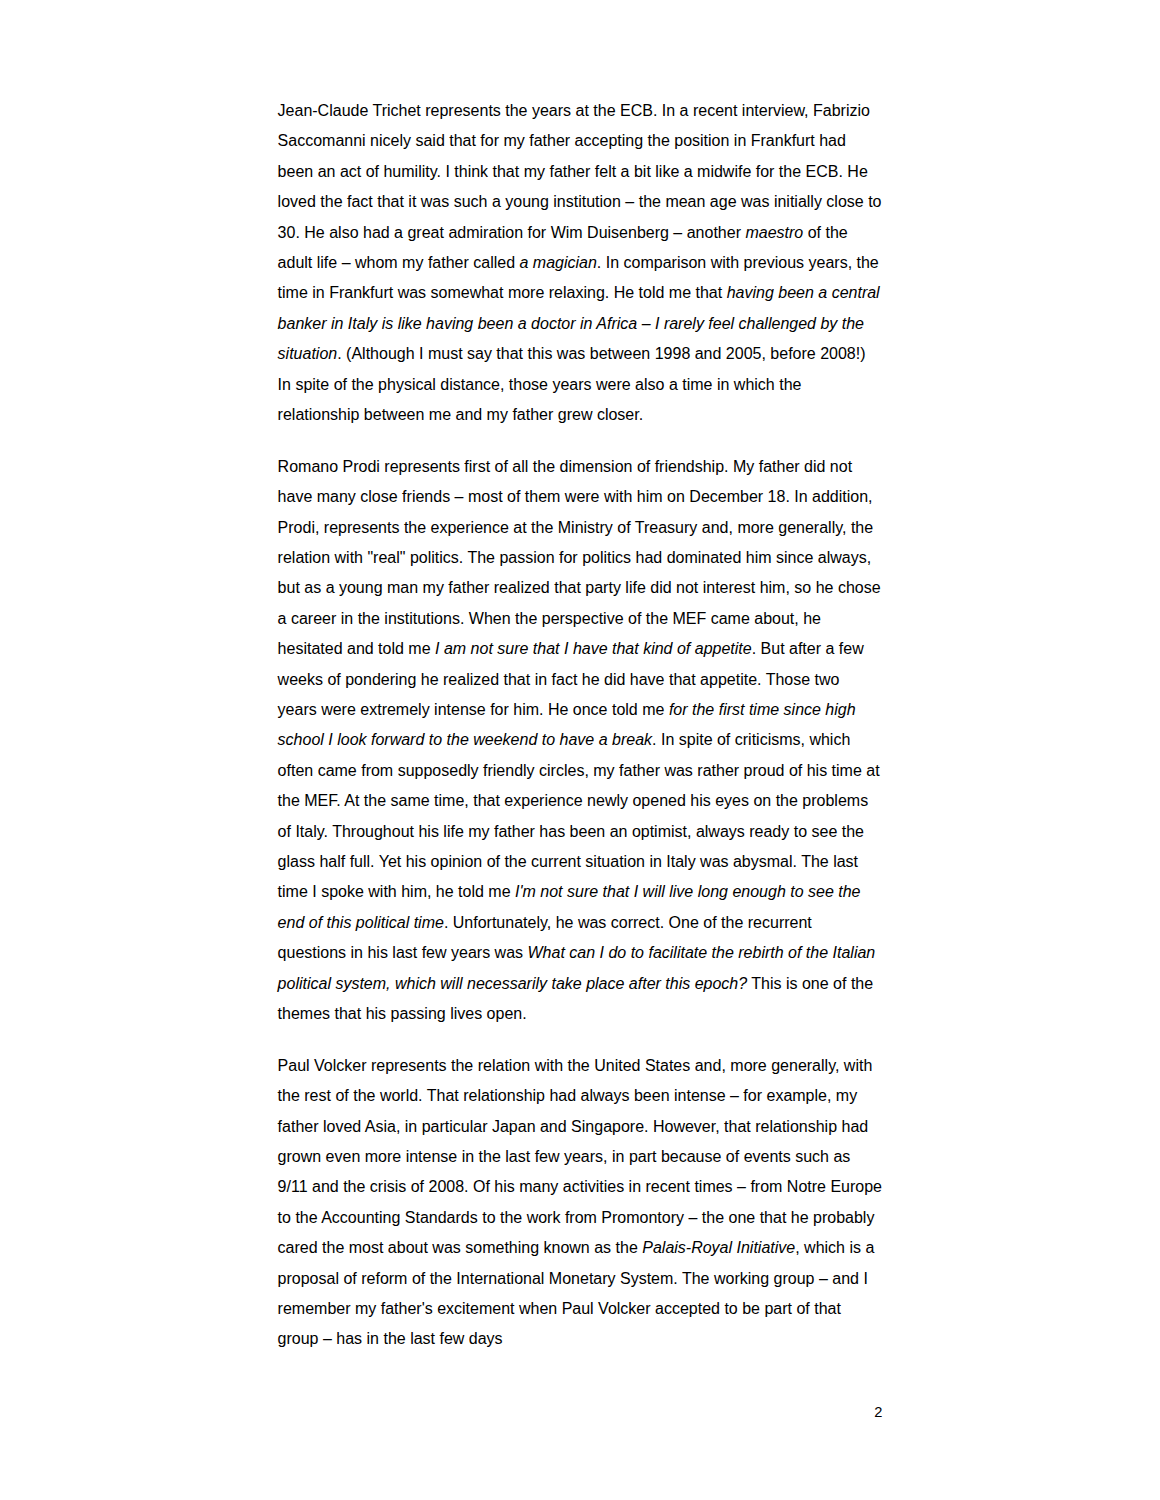Jean-Claude Trichet represents the years at the ECB. In a recent interview, Fabrizio Saccomanni nicely said that for my father accepting the position in Frankfurt had been an act of humility. I think that my father felt a bit like a midwife for the ECB. He loved the fact that it was such a young institution – the mean age was initially close to 30. He also had a great admiration for Wim Duisenberg – another maestro of the adult life – whom my father called a magician. In comparison with previous years, the time in Frankfurt was somewhat more relaxing. He told me that having been a central banker in Italy is like having been a doctor in Africa – I rarely feel challenged by the situation. (Although I must say that this was between 1998 and 2005, before 2008!) In spite of the physical distance, those years were also a time in which the relationship between me and my father grew closer.
Romano Prodi represents first of all the dimension of friendship. My father did not have many close friends – most of them were with him on December 18. In addition, Prodi, represents the experience at the Ministry of Treasury and, more generally, the relation with "real" politics. The passion for politics had dominated him since always, but as a young man my father realized that party life did not interest him, so he chose a career in the institutions. When the perspective of the MEF came about, he hesitated and told me I am not sure that I have that kind of appetite. But after a few weeks of pondering he realized that in fact he did have that appetite. Those two years were extremely intense for him. He once told me for the first time since high school I look forward to the weekend to have a break. In spite of criticisms, which often came from supposedly friendly circles, my father was rather proud of his time at the MEF. At the same time, that experience newly opened his eyes on the problems of Italy. Throughout his life my father has been an optimist, always ready to see the glass half full. Yet his opinion of the current situation in Italy was abysmal. The last time I spoke with him, he told me I'm not sure that I will live long enough to see the end of this political time. Unfortunately, he was correct. One of the recurrent questions in his last few years was What can I do to facilitate the rebirth of the Italian political system, which will necessarily take place after this epoch? This is one of the themes that his passing lives open.
Paul Volcker represents the relation with the United States and, more generally, with the rest of the world. That relationship had always been intense – for example, my father loved Asia, in particular Japan and Singapore. However, that relationship had grown even more intense in the last few years, in part because of events such as 9/11 and the crisis of 2008. Of his many activities in recent times – from Notre Europe to the Accounting Standards to the work from Promontory – the one that he probably cared the most about was something known as the Palais-Royal Initiative, which is a proposal of reform of the International Monetary System. The working group – and I remember my father's excitement when Paul Volcker accepted to be part of that group – has in the last few days
2